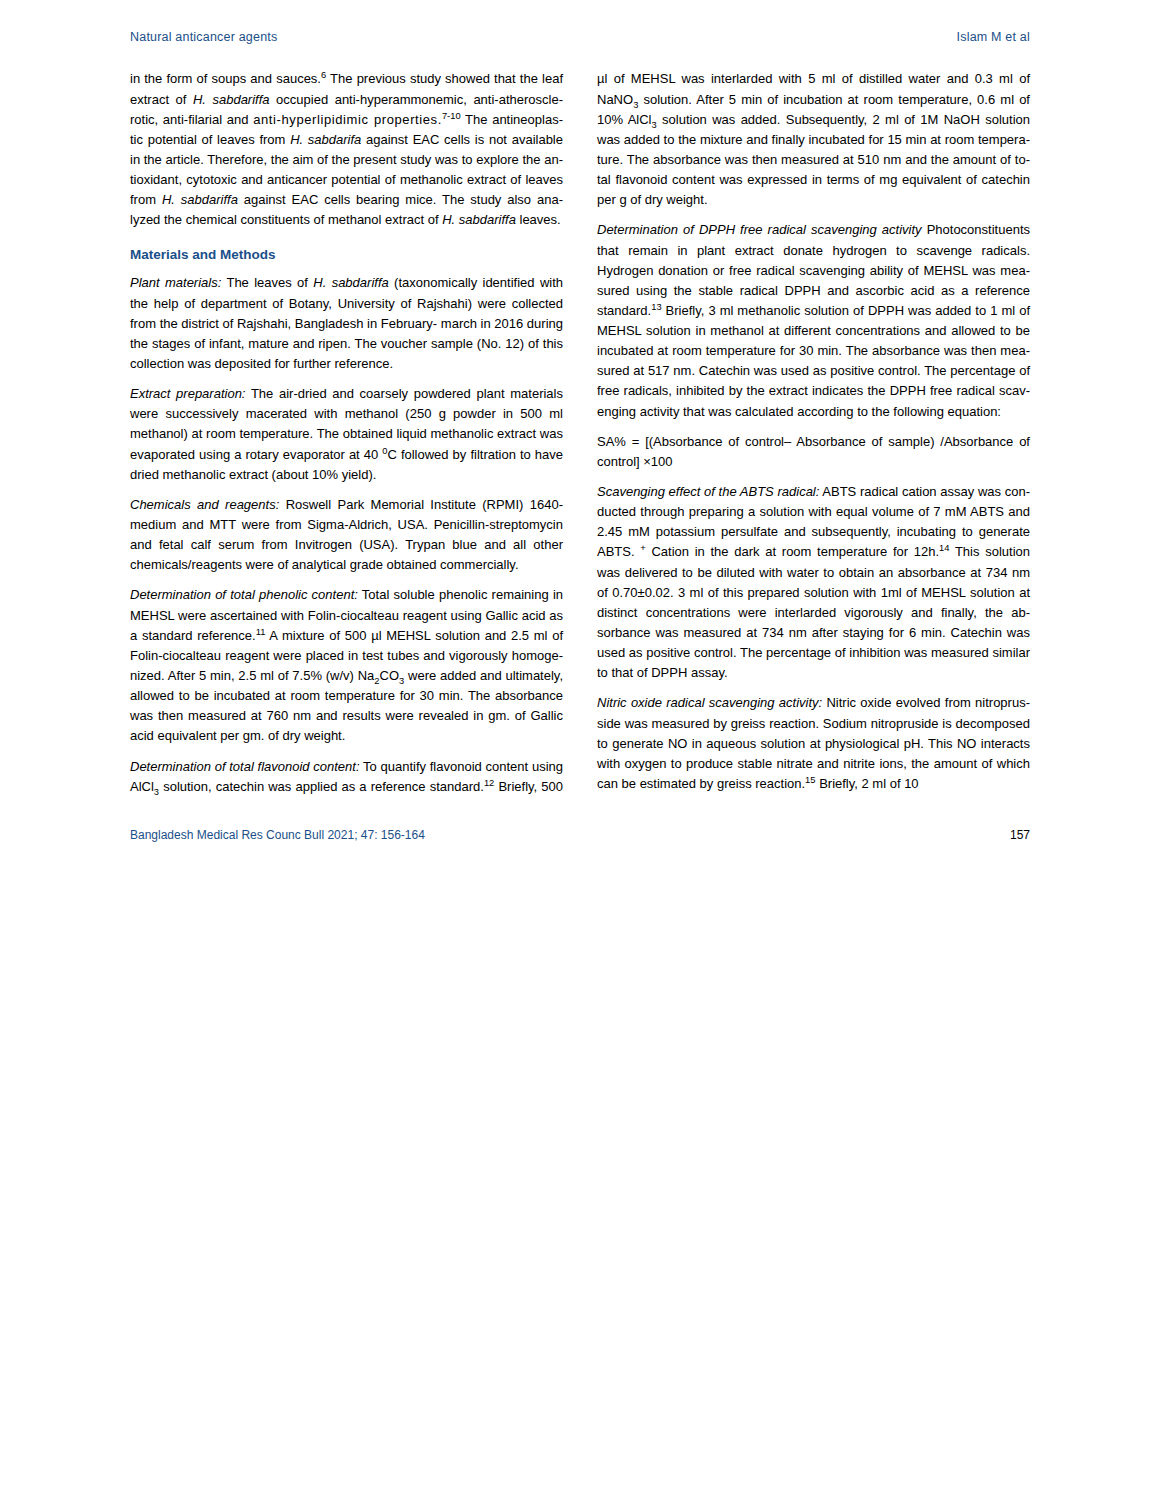Natural anticancer agents
Islam M et al
in the form of soups and sauces.6 The previous study showed that the leaf extract of H. sabdariffa occupied anti-hyperammonemic, anti-atherosclerotic, anti-filarial and anti-hyperlipidimic properties.7-10 The antineoplastic potential of leaves from H. sabdarifa against EAC cells is not available in the article. Therefore, the aim of the present study was to explore the antioxidant, cytotoxic and anticancer potential of methanolic extract of leaves from H. sabdariffa against EAC cells bearing mice. The study also analyzed the chemical constituents of methanol extract of H. sabdariffa leaves.
Materials and Methods
Plant materials: The leaves of H. sabdariffa (taxonomically identified with the help of department of Botany, University of Rajshahi) were collected from the district of Rajshahi, Bangladesh in February- march in 2016 during the stages of infant, mature and ripen. The voucher sample (No. 12) of this collection was deposited for further reference.
Extract preparation: The air-dried and coarsely powdered plant materials were successively macerated with methanol (250 g powder in 500 ml methanol) at room temperature. The obtained liquid methanolic extract was evaporated using a rotary evaporator at 40 0C followed by filtration to have dried methanolic extract (about 10% yield).
Chemicals and reagents: Roswell Park Memorial Institute (RPMI) 1640-medium and MTT were from Sigma-Aldrich, USA. Penicillin-streptomycin and fetal calf serum from Invitrogen (USA). Trypan blue and all other chemicals/reagents were of analytical grade obtained commercially.
Determination of total phenolic content: Total soluble phenolic remaining in MEHSL were ascertained with Folin-ciocalteau reagent using Gallic acid as a standard reference.11 A mixture of 500 µl MEHSL solution and 2.5 ml of Folin-ciocalteau reagent were placed in test tubes and vigorously homogenized. After 5 min, 2.5 ml of 7.5% (w/v) Na2CO3 were added and ultimately, allowed to be incubated at room temperature for 30 min. The absorbance was then measured at 760 nm and results were revealed in gm. of Gallic acid equivalent per gm. of dry weight.
Determination of total flavonoid content: To quantify flavonoid content using AlCl3 solution, catechin was applied as a reference standard.12 Briefly, 500 µl of MEHSL was interlarded with 5 ml of distilled water and 0.3 ml of NaNO3 solution. After 5 min of incubation at room temperature, 0.6 ml of 10% AlCl3 solution was added. Subsequently, 2 ml of 1M NaOH solution was added to the mixture and finally incubated for 15 min at room temperature. The absorbance was then measured at 510 nm and the amount of total flavonoid content was expressed in terms of mg equivalent of catechin per g of dry weight.
Determination of DPPH free radical scavenging activity Photoconstituents that remain in plant extract donate hydrogen to scavenge radicals. Hydrogen donation or free radical scavenging ability of MEHSL was measured using the stable radical DPPH and ascorbic acid as a reference standard.13 Briefly, 3 ml methanolic solution of DPPH was added to 1 ml of MEHSL solution in methanol at different concentrations and allowed to be incubated at room temperature for 30 min. The absorbance was then measured at 517 nm. Catechin was used as positive control. The percentage of free radicals, inhibited by the extract indicates the DPPH free radical scavenging activity that was calculated according to the following equation:
SA% = [(Absorbance of control– Absorbance of sample) /Absorbance of control] ×100
Scavenging effect of the ABTS radical: ABTS radical cation assay was conducted through preparing a solution with equal volume of 7 mM ABTS and 2.45 mM potassium persulfate and subsequently, incubating to generate ABTS. + Cation in the dark at room temperature for 12h.14 This solution was delivered to be diluted with water to obtain an absorbance at 734 nm of 0.70±0.02. 3 ml of this prepared solution with 1ml of MEHSL solution at distinct concentrations were interlarded vigorously and finally, the absorbance was measured at 734 nm after staying for 6 min. Catechin was used as positive control. The percentage of inhibition was measured similar to that of DPPH assay.
Nitric oxide radical scavenging activity: Nitric oxide evolved from nitroprusside was measured by greiss reaction. Sodium nitropruside is decomposed to generate NO in aqueous solution at physiological pH. This NO interacts with oxygen to produce stable nitrate and nitrite ions, the amount of which can be estimated by greiss reaction.15 Briefly, 2 ml of 10
Bangladesh Medical Res Counc Bull 2021; 47: 156-164
157